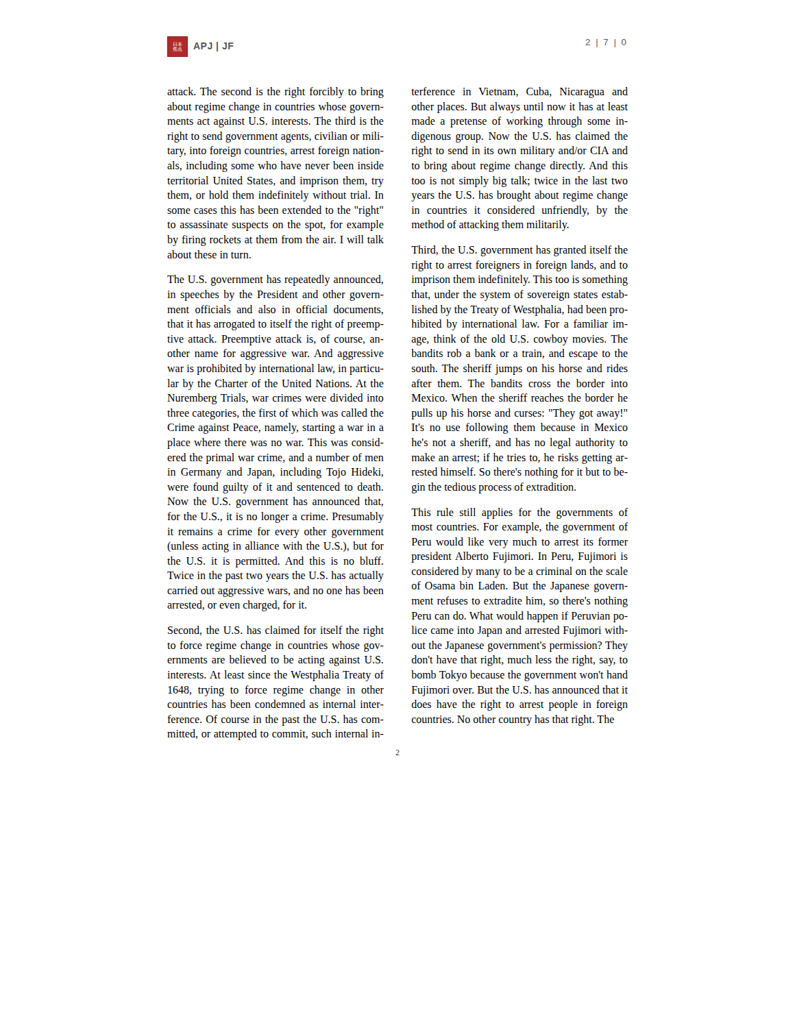日本
焦点
APJ | JF
2 | 7 | 0
attack. The second is the right forcibly to bring about regime change in countries whose governments act against U.S. interests. The third is the right to send government agents, civilian or military, into foreign countries, arrest foreign nationals, including some who have never been inside territorial United States, and imprison them, try them, or hold them indefinitely without trial. In some cases this has been extended to the "right" to assassinate suspects on the spot, for example by firing rockets at them from the air. I will talk about these in turn.
The U.S. government has repeatedly announced, in speeches by the President and other government officials and also in official documents, that it has arrogated to itself the right of preemptive attack. Preemptive attack is, of course, another name for aggressive war. And aggressive war is prohibited by international law, in particular by the Charter of the United Nations. At the Nuremberg Trials, war crimes were divided into three categories, the first of which was called the Crime against Peace, namely, starting a war in a place where there was no war. This was considered the primal war crime, and a number of men in Germany and Japan, including Tojo Hideki, were found guilty of it and sentenced to death. Now the U.S. government has announced that, for the U.S., it is no longer a crime. Presumably it remains a crime for every other government (unless acting in alliance with the U.S.), but for the U.S. it is permitted. And this is no bluff. Twice in the past two years the U.S. has actually carried out aggressive wars, and no one has been arrested, or even charged, for it.
Second, the U.S. has claimed for itself the right to force regime change in countries whose governments are believed to be acting against U.S. interests. At least since the Westphalia Treaty of 1648, trying to force regime change in other countries has been condemned as internal interference. Of course in the past the U.S. has committed, or attempted to commit, such internal interference in Vietnam, Cuba, Nicaragua and other places. But always until now it has at least made a pretense of working through some indigenous group. Now the U.S. has claimed the right to send in its own military and/or CIA and to bring about regime change directly. And this too is not simply big talk; twice in the last two years the U.S. has brought about regime change in countries it considered unfriendly, by the method of attacking them militarily.
Third, the U.S. government has granted itself the right to arrest foreigners in foreign lands, and to imprison them indefinitely. This too is something that, under the system of sovereign states established by the Treaty of Westphalia, had been prohibited by international law. For a familiar image, think of the old U.S. cowboy movies. The bandits rob a bank or a train, and escape to the south. The sheriff jumps on his horse and rides after them. The bandits cross the border into Mexico. When the sheriff reaches the border he pulls up his horse and curses: "They got away!" It's no use following them because in Mexico he's not a sheriff, and has no legal authority to make an arrest; if he tries to, he risks getting arrested himself. So there's nothing for it but to begin the tedious process of extradition.
This rule still applies for the governments of most countries. For example, the government of Peru would like very much to arrest its former president Alberto Fujimori. In Peru, Fujimori is considered by many to be a criminal on the scale of Osama bin Laden. But the Japanese government refuses to extradite him, so there's nothing Peru can do. What would happen if Peruvian police came into Japan and arrested Fujimori without the Japanese government's permission? They don't have that right, much less the right, say, to bomb Tokyo because the government won't hand Fujimori over. But the U.S. has announced that it does have the right to arrest people in foreign countries. No other country has that right. The
2